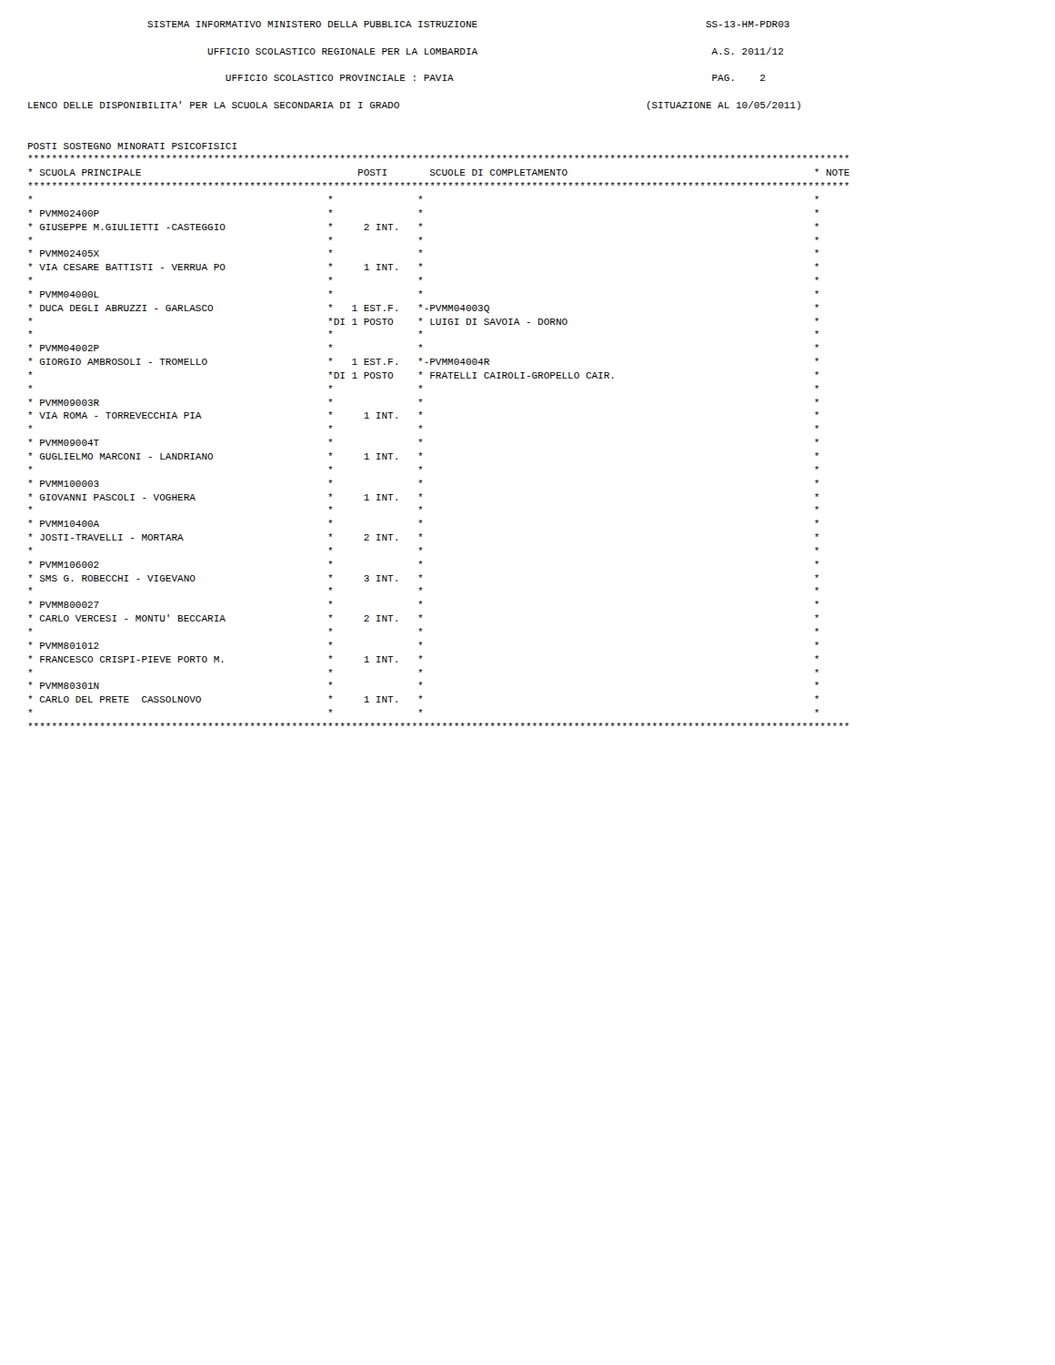SISTEMA INFORMATIVO MINISTERO DELLA PUBBLICA ISTRUZIONE                                      SS-13-HM-PDR03

                              UFFICIO SCOLASTICO REGIONALE PER LA LOMBARDIA                                       A.S. 2011/12

                                 UFFICIO SCOLASTICO PROVINCIALE : PAVIA                                           PAG.    2

LENCO DELLE DISPONIBILITA' PER LA SCUOLA SECONDARIA DI I GRADO                                         (SITUAZIONE AL 10/05/2011)


POSTI SOSTEGNO MINORATI PSICOFISICI
*****************************************************************************************************************************************
* SCUOLA PRINCIPALE                                    POSTI       SCUOLE DI COMPLETAMENTO                                         * NOTE
*****************************************************************************************************************************************
*                                                 *              *                                                                 *
* PVMM02400P                                      *              *                                                                 *
* GIUSEPPE M.GIULIETTI -CASTEGGIO                 *     2 INT.   *                                                                 *
*                                                 *              *                                                                 *
* PVMM02405X                                      *              *                                                                 *
* VIA CESARE BATTISTI - VERRUA PO                 *     1 INT.   *                                                                 *
*                                                 *              *                                                                 *
* PVMM04000L                                      *              *                                                                 *
* DUCA DEGLI ABRUZZI - GARLASCO                   *   1 EST.F.   *-PVMM04003Q                                                      *
*                                                 *DI 1 POSTO    * LUIGI DI SAVOIA - DORNO                                         *
*                                                 *              *                                                                 *
* PVMM04002P                                      *              *                                                                 *
* GIORGIO AMBROSOLI - TROMELLO                    *   1 EST.F.   *-PVMM04004R                                                      *
*                                                 *DI 1 POSTO    * FRATELLI CAIROLI-GROPELLO CAIR.                                 *
*                                                 *              *                                                                 *
* PVMM09003R                                      *              *                                                                 *
* VIA ROMA - TORREVECCHIA PIA                     *     1 INT.   *                                                                 *
*                                                 *              *                                                                 *
* PVMM09004T                                      *              *                                                                 *
* GUGLIELMO MARCONI - LANDRIANO                   *     1 INT.   *                                                                 *
*                                                 *              *                                                                 *
* PVMM100003                                      *              *                                                                 *
* GIOVANNI PASCOLI - VOGHERA                      *     1 INT.   *                                                                 *
*                                                 *              *                                                                 *
* PVMM10400A                                      *              *                                                                 *
* JOSTI-TRAVELLI - MORTARA                        *     2 INT.   *                                                                 *
*                                                 *              *                                                                 *
* PVMM106002                                      *              *                                                                 *
* SMS G. ROBECCHI - VIGEVANO                      *     3 INT.   *                                                                 *
*                                                 *              *                                                                 *
* PVMM800027                                      *              *                                                                 *
* CARLO VERCESI - MONTU' BECCARIA                 *     2 INT.   *                                                                 *
*                                                 *              *                                                                 *
* PVMM801012                                      *              *                                                                 *
* FRANCESCO CRISPI-PIEVE PORTO M.                 *     1 INT.   *                                                                 *
*                                                 *              *                                                                 *
* PVMM80301N                                      *              *                                                                 *
* CARLO DEL PRETE  CASSOLNOVO                     *     1 INT.   *                                                                 *
*                                                 *              *                                                                 *
*****************************************************************************************************************************************